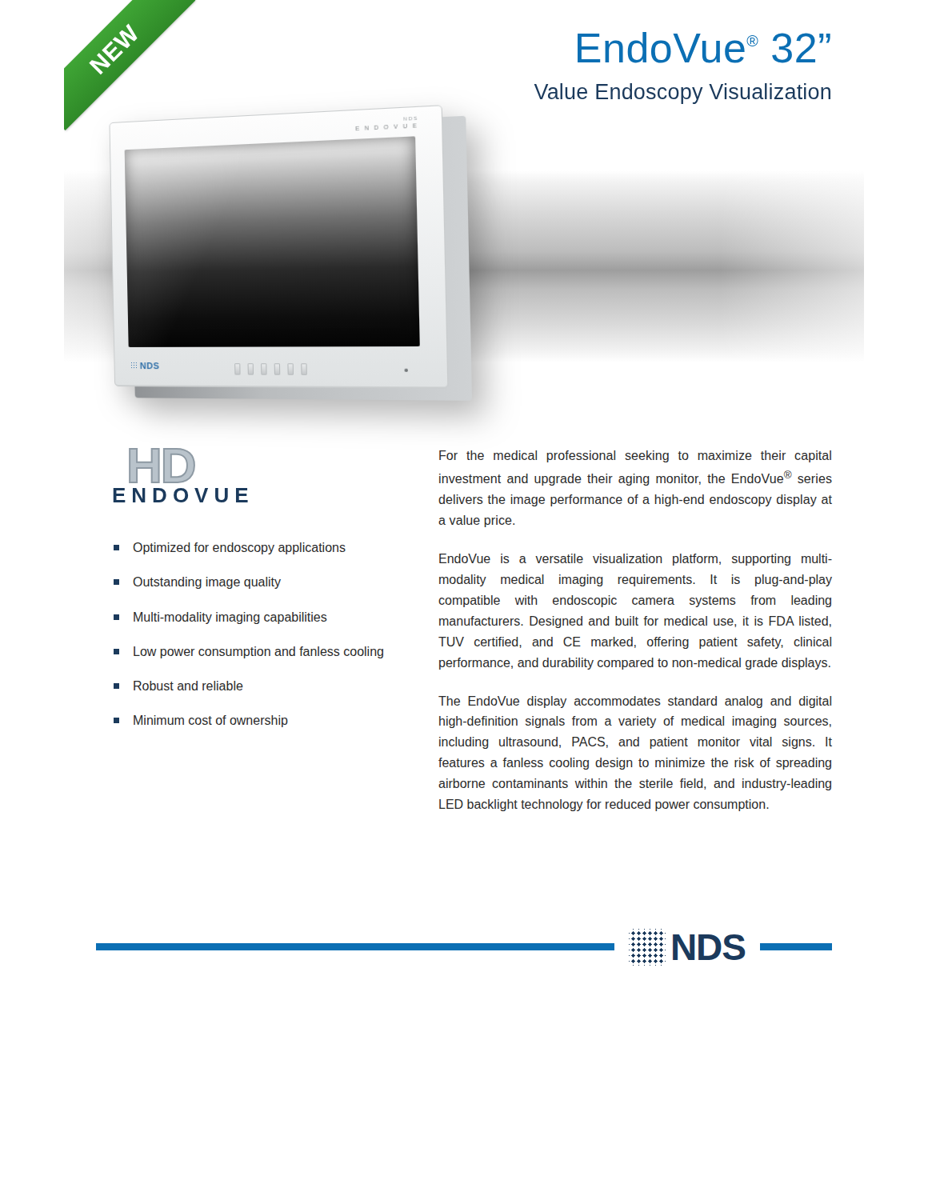NEW
EndoVue® 32”
Value Endoscopy Visualization
NDS
E N D O V U E
NDS
HD ENDOVUE
Optimized for endoscopy applications
Outstanding image quality
Multi-modality imaging capabilities
Low power consumption and fanless cooling
Robust and reliable
Minimum cost of ownership
For the medical professional seeking to maximize their capital investment and upgrade their aging monitor, the EndoVue® series delivers the image performance of a high-end endoscopy display at a value price.
EndoVue is a versatile visualization platform, supporting multi-modality medical imaging requirements. It is plug-and-play compatible with endoscopic camera systems from leading manufacturers. Designed and built for medical use, it is FDA listed, TUV certified, and CE marked, offering patient safety, clinical performance, and durability compared to non-medical grade displays.
The EndoVue display accommodates standard analog and digital high-definition signals from a variety of medical imaging sources, including ultrasound, PACS, and patient monitor vital signs. It features a fanless cooling design to minimize the risk of spreading airborne contaminants within the sterile field, and industry-leading LED backlight technology for reduced power consumption.
NDS